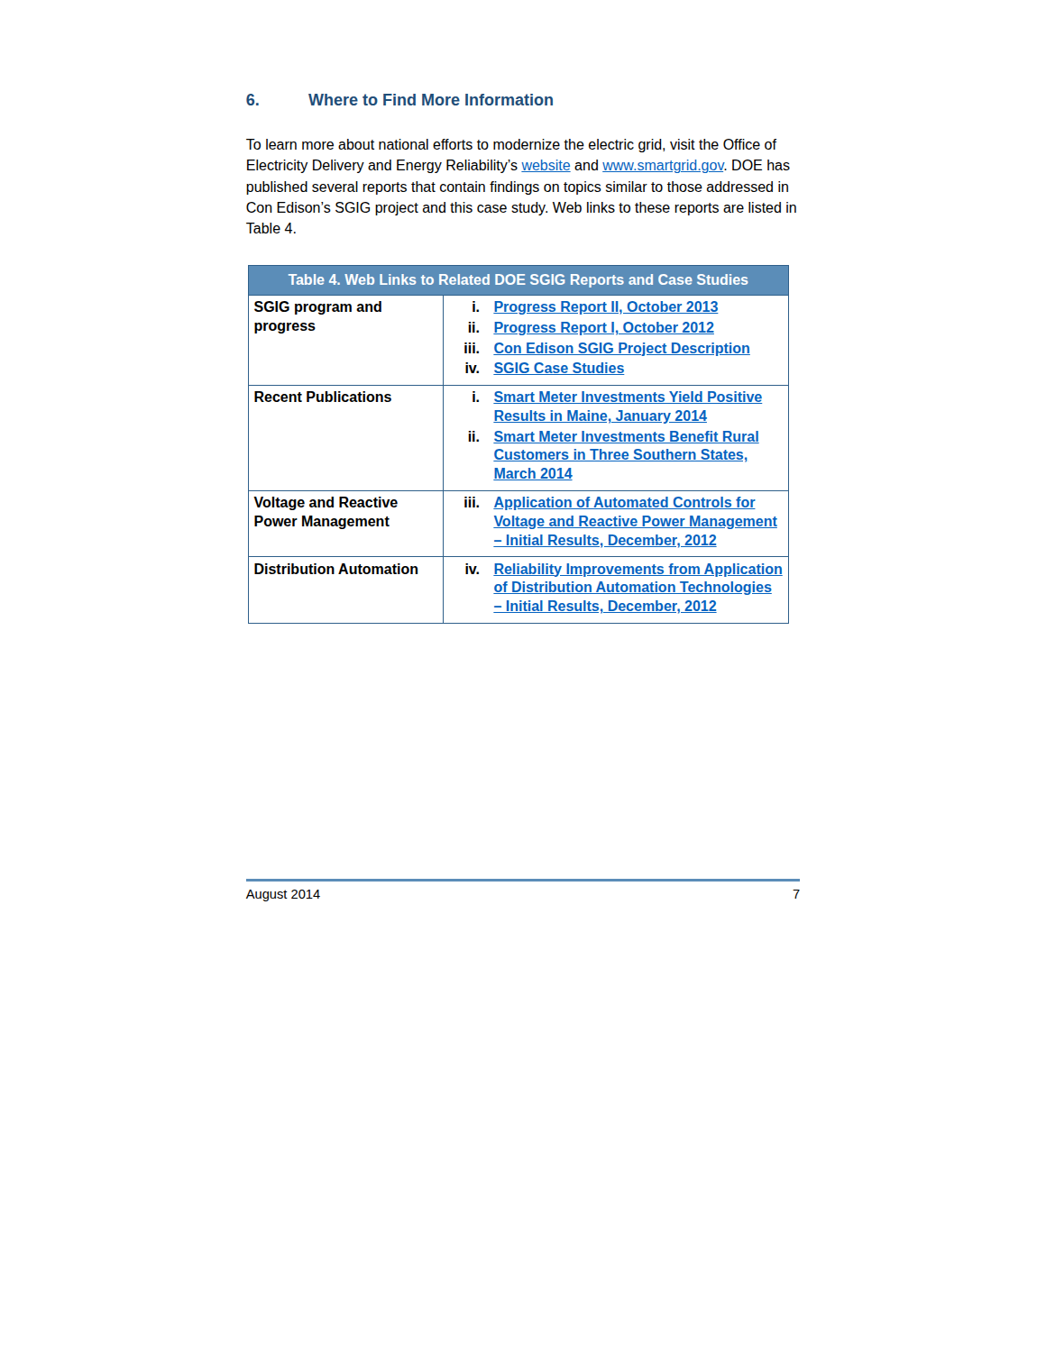6. Where to Find More Information
To learn more about national efforts to modernize the electric grid, visit the Office of Electricity Delivery and Energy Reliability’s website and www.smartgrid.gov. DOE has published several reports that contain findings on topics similar to those addressed in Con Edison’s SGIG project and this case study. Web links to these reports are listed in Table 4.
Table 4. Web Links to Related DOE SGIG Reports and Case Studies
| SGIG program and progress | i. Progress Report II, October 2013 ii. Progress Report I, October 2012 iii. Con Edison SGIG Project Description iv. SGIG Case Studies |
| Recent Publications | i. Smart Meter Investments Yield Positive Results in Maine, January 2014 ii. Smart Meter Investments Benefit Rural Customers in Three Southern States, March 2014 |
| Voltage and Reactive Power Management | iii. Application of Automated Controls for Voltage and Reactive Power Management – Initial Results, December, 2012 |
| Distribution Automation | iv. Reliability Improvements from Application of Distribution Automation Technologies – Initial Results, December, 2012 |
August 2014 7